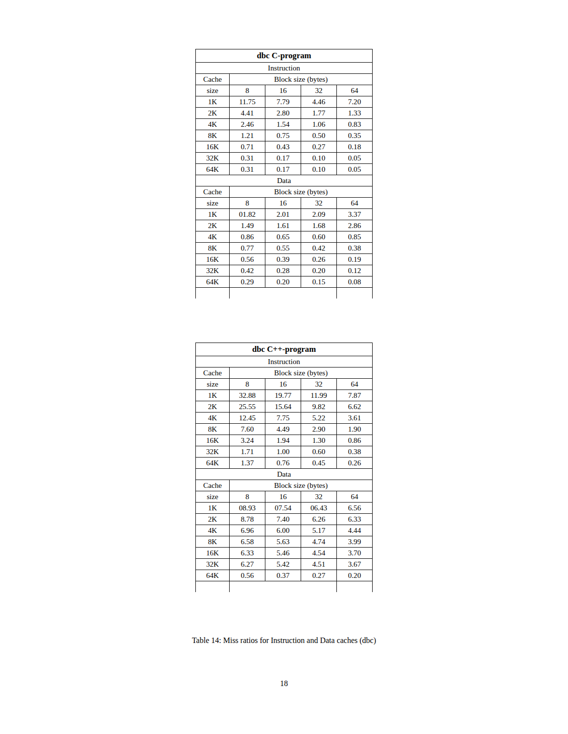| dbc C-program |
| --- |
| Instruction |
| Cache | Block size (bytes) |
| size | 8 | 16 | 32 | 64 |
| 1K | 11.75 | 7.79 | 4.46 | 7.20 |
| 2K | 4.41 | 2.80 | 1.77 | 1.33 |
| 4K | 2.46 | 1.54 | 1.06 | 0.83 |
| 8K | 1.21 | 0.75 | 0.50 | 0.35 |
| 16K | 0.71 | 0.43 | 0.27 | 0.18 |
| 32K | 0.31 | 0.17 | 0.10 | 0.05 |
| 64K | 0.31 | 0.17 | 0.10 | 0.05 |
| Data |
| Cache | Block size (bytes) |
| size | 8 | 16 | 32 | 64 |
| 1K | 01.82 | 2.01 | 2.09 | 3.37 |
| 2K | 1.49 | 1.61 | 1.68 | 2.86 |
| 4K | 0.86 | 0.65 | 0.60 | 0.85 |
| 8K | 0.77 | 0.55 | 0.42 | 0.38 |
| 16K | 0.56 | 0.39 | 0.26 | 0.19 |
| 32K | 0.42 | 0.28 | 0.20 | 0.12 |
| 64K | 0.29 | 0.20 | 0.15 | 0.08 |
| dbc C++-program |
| --- |
| Instruction |
| Cache | Block size (bytes) |
| size | 8 | 16 | 32 | 64 |
| 1K | 32.88 | 19.77 | 11.99 | 7.87 |
| 2K | 25.55 | 15.64 | 9.82 | 6.62 |
| 4K | 12.45 | 7.75 | 5.22 | 3.61 |
| 8K | 7.60 | 4.49 | 2.90 | 1.90 |
| 16K | 3.24 | 1.94 | 1.30 | 0.86 |
| 32K | 1.71 | 1.00 | 0.60 | 0.38 |
| 64K | 1.37 | 0.76 | 0.45 | 0.26 |
| Data |
| Cache | Block size (bytes) |
| size | 8 | 16 | 32 | 64 |
| 1K | 08.93 | 07.54 | 06.43 | 6.56 |
| 2K | 8.78 | 7.40 | 6.26 | 6.33 |
| 4K | 6.96 | 6.00 | 5.17 | 4.44 |
| 8K | 6.58 | 5.63 | 4.74 | 3.99 |
| 16K | 6.33 | 5.46 | 4.54 | 3.70 |
| 32K | 6.27 | 5.42 | 4.51 | 3.67 |
| 64K | 0.56 | 0.37 | 0.27 | 0.20 |
Table 14: Miss ratios for Instruction and Data caches (dbc)
18